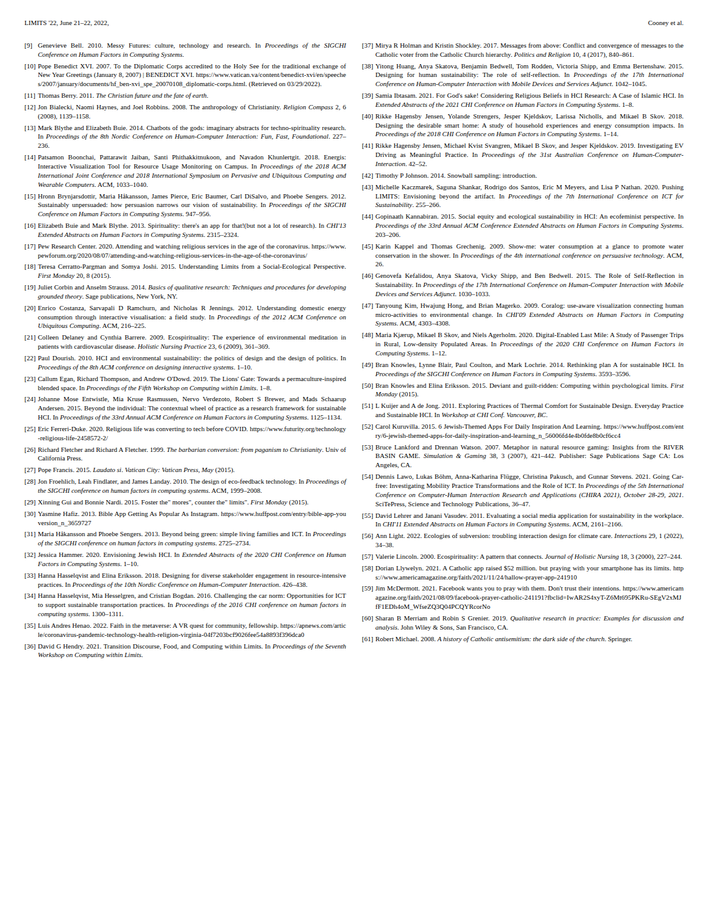LIMITS '22, June 21–22, 2022, Cooney et al.
Genevieve Bell. 2010. Messy Futures: culture, technology and research. In Proceedings of the SIGCHI Conference on Human Factors in Computing Systems.
Pope Benedict XVI. 2007. To the Diplomatic Corps accredited to the Holy See for the traditional exchange of New Year Greetings (January 8, 2007) | BENEDICT XVI. https://www.vatican.va/content/benedict-xvi/en/speeches/2007/january/documents/hf_ben-xvi_spe_20070108_diplomatic-corps.html. (Retrieved on 03/29/2022).
Thomas Berry. 2011. The Christian future and the fate of earth.
Jon Bialecki, Naomi Haynes, and Joel Robbins. 2008. The anthropology of Christianity. Religion Compass 2, 6 (2008), 1139–1158.
Mark Blythe and Elizabeth Buie. 2014. Chatbots of the gods: imaginary abstracts for techno-spirituality research. In Proceedings of the 8th Nordic Conference on Human-Computer Interaction: Fun, Fast, Foundational. 227–236.
Patsamon Boonchai, Pattarawit Jaiban, Santi Phithakkitnukoon, and Navadon Khunlertgit. 2018. Energis: Interactive Visualization Tool for Resource Usage Monitoring on Campus. In Proceedings of the 2018 ACM International Joint Conference and 2018 International Symposium on Pervasive and Ubiquitous Computing and Wearable Computers. ACM, 1033–1040.
Hronn Brynjarsdottir, Maria Håkansson, James Pierce, Eric Baumer, Carl DiSalvo, and Phoebe Sengers. 2012. Sustainably unpersuaded: how persuasion narrows our vision of sustainability. In Proceedings of the SIGCHI Conference on Human Factors in Computing Systems. 947–956.
Elizabeth Buie and Mark Blythe. 2013. Spirituality: there's an app for that!(but not a lot of research). In CHI'13 Extended Abstracts on Human Factors in Computing Systems. 2315–2324.
Pew Research Center. 2020. Attending and watching religious services in the age of the coronavirus. https://www.pewforum.org/2020/08/07/attending-and-watching-religious-services-in-the-age-of-the-coronavirus/
Teresa Cerratto-Pargman and Somya Joshi. 2015. Understanding Limits from a Social-Ecological Perspective. First Monday 20, 8 (2015).
Juliet Corbin and Anselm Strauss. 2014. Basics of qualitative research: Techniques and procedures for developing grounded theory. Sage publications, New York, NY.
Enrico Costanza, Sarvapali D Ramchurn, and Nicholas R Jennings. 2012. Understanding domestic energy consumption through interactive visualisation: a field study. In Proceedings of the 2012 ACM Conference on Ubiquitous Computing. ACM, 216–225.
Colleen Delaney and Cynthia Barrere. 2009. Ecospirituality: The experience of environmental meditation in patients with cardiovascular disease. Holistic Nursing Practice 23, 6 (2009), 361–369.
Paul Dourish. 2010. HCI and environmental sustainability: the politics of design and the design of politics. In Proceedings of the 8th ACM conference on designing interactive systems. 1–10.
Callum Egan, Richard Thompson, and Andrew O'Dowd. 2019. The Lions' Gate: Towards a permaculture-inspired blended space. In Proceedings of the Fifth Workshop on Computing within Limits. 1–8.
Johanne Mose Entwistle, Mia Kruse Rasmussen, Nervo Verdezoto, Robert S Brewer, and Mads Schaarup Andersen. 2015. Beyond the individual: The contextual wheel of practice as a research framework for sustainable HCI. In Proceedings of the 33rd Annual ACM Conference on Human Factors in Computing Systems. 1125–1134.
Eric Ferreri-Duke. 2020. Religious life was converting to tech before COVID. https://www.futurity.org/technology-religious-life-2458572-2/
Richard Fletcher and Richard A Fletcher. 1999. The barbarian conversion: from paganism to Christianity. Univ of California Press.
Pope Francis. 2015. Laudato si. Vatican City: Vatican Press, May (2015).
Jon Froehlich, Leah Findlater, and James Landay. 2010. The design of eco-feedback technology. In Proceedings of the SIGCHI conference on human factors in computing systems. ACM, 1999–2008.
Xinning Gui and Bonnie Nardi. 2015. Foster the" mores", counter the" limits". First Monday (2015).
Yasmine Hafiz. 2013. Bible App Getting As Popular As Instagram. https://www.huffpost.com/entry/bible-app-youversion_n_3659727
Maria Håkansson and Phoebe Sengers. 2013. Beyond being green: simple living families and ICT. In Proceedings of the SIGCHI conference on human factors in computing systems. 2725–2734.
Jessica Hammer. 2020. Envisioning Jewish HCI. In Extended Abstracts of the 2020 CHI Conference on Human Factors in Computing Systems. 1–10.
Hanna Hasselqvist and Elina Eriksson. 2018. Designing for diverse stakeholder engagement in resource-intensive practices. In Proceedings of the 10th Nordic Conference on Human-Computer Interaction. 426–438.
Hanna Hasselqvist, Mia Hesselgren, and Cristian Bogdan. 2016. Challenging the car norm: Opportunities for ICT to support sustainable transportation practices. In Proceedings of the 2016 CHI conference on human factors in computing systems. 1300–1311.
Luis Andres Henao. 2022. Faith in the metaverse: A VR quest for community, fellowship. https://apnews.com/article/coronavirus-pandemic-technology-health-religion-virginia-04f7203bcf9026fee54a8893f396dca0
David G Hendry. 2021. Transition Discourse, Food, and Computing within Limits. In Proceedings of the Seventh Workshop on Computing within Limits.
Mirya R Holman and Kristin Shockley. 2017. Messages from above: Conflict and convergence of messages to the Catholic voter from the Catholic Church hierarchy. Politics and Religion 10, 4 (2017), 840–861.
Yitong Huang, Anya Skatova, Benjamin Bedwell, Tom Rodden, Victoria Shipp, and Emma Bertenshaw. 2015. Designing for human sustainability: The role of self-reflection. In Proceedings of the 17th International Conference on Human-Computer Interaction with Mobile Devices and Services Adjunct. 1042–1045.
Samia Ibtasam. 2021. For God's sake! Considering Religious Beliefs in HCI Research: A Case of Islamic HCI. In Extended Abstracts of the 2021 CHI Conference on Human Factors in Computing Systems. 1–8.
Rikke Hagensby Jensen, Yolande Strengers, Jesper Kjeldskov, Larissa Nicholls, and Mikael B Skov. 2018. Designing the desirable smart home: A study of household experiences and energy consumption impacts. In Proceedings of the 2018 CHI Conference on Human Factors in Computing Systems. 1–14.
Rikke Hagensby Jensen, Michael Kvist Svangren, Mikael B Skov, and Jesper Kjeldskov. 2019. Investigating EV Driving as Meaningful Practice. In Proceedings of the 31st Australian Conference on Human-Computer-Interaction. 42–52.
Timothy P Johnson. 2014. Snowball sampling: introduction.
Michelle Kaczmarek, Saguna Shankar, Rodrigo dos Santos, Eric M Meyers, and Lisa P Nathan. 2020. Pushing LIMITS: Envisioning beyond the artifact. In Proceedings of the 7th International Conference on ICT for Sustainability. 255–266.
Gopinaath Kannabiran. 2015. Social equity and ecological sustainability in HCI: An ecofeminist perspective. In Proceedings of the 33rd Annual ACM Conference Extended Abstracts on Human Factors in Computing Systems. 203–206.
Karin Kappel and Thomas Grechenig. 2009. Show-me: water consumption at a glance to promote water conservation in the shower. In Proceedings of the 4th international conference on persuasive technology. ACM, 26.
Genovefa Kefalidou, Anya Skatova, Vicky Shipp, and Ben Bedwell. 2015. The Role of Self-Reflection in Sustainability. In Proceedings of the 17th International Conference on Human-Computer Interaction with Mobile Devices and Services Adjunct. 1030–1033.
Tanyoung Kim, Hwajung Hong, and Brian Magerko. 2009. Coralog: use-aware visualization connecting human micro-activities to environmental change. In CHI'09 Extended Abstracts on Human Factors in Computing Systems. ACM, 4303–4308.
Maria Kjærup, Mikael B Skov, and Niels Agerholm. 2020. Digital-Enabled Last Mile: A Study of Passenger Trips in Rural, Low-density Populated Areas. In Proceedings of the 2020 CHI Conference on Human Factors in Computing Systems. 1–12.
Bran Knowles, Lynne Blair, Paul Coulton, and Mark Lochrie. 2014. Rethinking plan A for sustainable HCI. In Proceedings of the SIGCHI Conference on Human Factors in Computing Systems. 3593–3596.
Bran Knowles and Elina Eriksson. 2015. Deviant and guilt-ridden: Computing within psychological limits. First Monday (2015).
L Kuijer and A de Jong. 2011. Exploring Practices of Thermal Comfort for Sustainable Design. Everyday Practice and Sustainable HCI. In Workshop at CHI Conf. Vancouver, BC.
Carol Kuruvilla. 2015. 6 Jewish-Themed Apps For Daily Inspiration And Learning. https://www.huffpost.com/entry/6-jewish-themed-apps-for-daily-inspiration-and-learning_n_56006fd4e4b0fde8b0cf6cc4
Bruce Lankford and Drennan Watson. 2007. Metaphor in natural resource gaming: Insights from the RIVER BASIN GAME. Simulation & Gaming 38, 3 (2007), 421–442. Publisher: Sage Publications Sage CA: Los Angeles, CA.
Dennis Lawo, Lukas Böhm, Anna-Katharina Flügge, Christina Pakusch, and Gunnar Stevens. 2021. Going Car-free: Investigating Mobility Practice Transformations and the Role of ICT. In Proceedings of the 5th International Conference on Computer-Human Interaction Research and Applications (CHIRA 2021), October 28-29, 2021. SciTePress, Science and Technology Publications, 36–47.
David Lehrer and Janani Vasudev. 2011. Evaluating a social media application for sustainability in the workplace. In CHI'11 Extended Abstracts on Human Factors in Computing Systems. ACM, 2161–2166.
Ann Light. 2022. Ecologies of subversion: troubling interaction design for climate care. Interactions 29, 1 (2022), 34–38.
Valerie Lincoln. 2000. Ecospirituality: A pattern that connects. Journal of Holistic Nursing 18, 3 (2000), 227–244.
Dorian Llywelyn. 2021. A Catholic app raised $52 million. but praying with your smartphone has its limits. https://www.americamagazine.org/faith/2021/11/24/hallow-prayer-app-241910
Jim McDermott. 2021. Facebook wants you to pray with them. Don't trust their intentions. https://www.americamagazine.org/faith/2021/08/09/facebook-prayer-catholic-241191?fbclid=IwAR2S4xyT-Z6Mt695PKRu-SEgV2xMJfF1EDh4oM_WfseZQ3Q04PCQYRcorNo
Sharan B Merriam and Robin S Grenier. 2019. Qualitative research in practice: Examples for discussion and analysis. John Wiley & Sons, San Francisco, CA.
Robert Michael. 2008. A history of Catholic antisemitism: the dark side of the church. Springer.